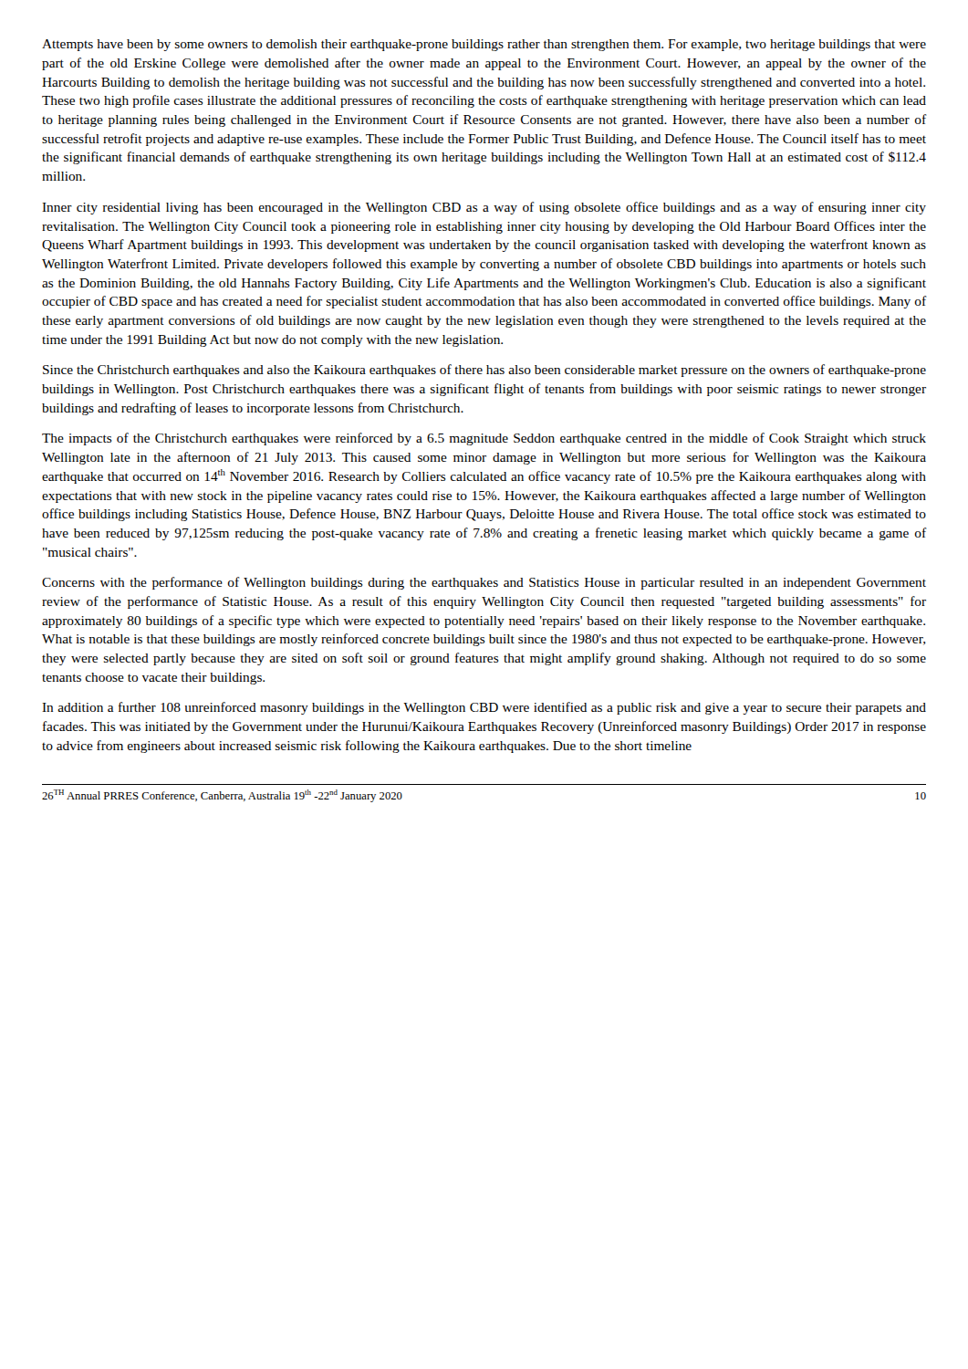Attempts have been by some owners to demolish their earthquake-prone buildings rather than strengthen them. For example, two heritage buildings that were part of the old Erskine College were demolished after the owner made an appeal to the Environment Court. However, an appeal by the owner of the Harcourts Building to demolish the heritage building was not successful and the building has now been successfully strengthened and converted into a hotel. These two high profile cases illustrate the additional pressures of reconciling the costs of earthquake strengthening with heritage preservation which can lead to heritage planning rules being challenged in the Environment Court if Resource Consents are not granted. However, there have also been a number of successful retrofit projects and adaptive re-use examples. These include the Former Public Trust Building, and Defence House. The Council itself has to meet the significant financial demands of earthquake strengthening its own heritage buildings including the Wellington Town Hall at an estimated cost of $112.4 million.
Inner city residential living has been encouraged in the Wellington CBD as a way of using obsolete office buildings and as a way of ensuring inner city revitalisation. The Wellington City Council took a pioneering role in establishing inner city housing by developing the Old Harbour Board Offices inter the Queens Wharf Apartment buildings in 1993. This development was undertaken by the council organisation tasked with developing the waterfront known as Wellington Waterfront Limited. Private developers followed this example by converting a number of obsolete CBD buildings into apartments or hotels such as the Dominion Building, the old Hannahs Factory Building, City Life Apartments and the Wellington Workingmen's Club. Education is also a significant occupier of CBD space and has created a need for specialist student accommodation that has also been accommodated in converted office buildings. Many of these early apartment conversions of old buildings are now caught by the new legislation even though they were strengthened to the levels required at the time under the 1991 Building Act but now do not comply with the new legislation.
Since the Christchurch earthquakes and also the Kaikoura earthquakes of there has also been considerable market pressure on the owners of earthquake-prone buildings in Wellington. Post Christchurch earthquakes there was a significant flight of tenants from buildings with poor seismic ratings to newer stronger buildings and redrafting of leases to incorporate lessons from Christchurch.
The impacts of the Christchurch earthquakes were reinforced by a 6.5 magnitude Seddon earthquake centred in the middle of Cook Straight which struck Wellington late in the afternoon of 21 July 2013. This caused some minor damage in Wellington but more serious for Wellington was the Kaikoura earthquake that occurred on 14th November 2016. Research by Colliers calculated an office vacancy rate of 10.5% pre the Kaikoura earthquakes along with expectations that with new stock in the pipeline vacancy rates could rise to 15%. However, the Kaikoura earthquakes affected a large number of Wellington office buildings including Statistics House, Defence House, BNZ Harbour Quays, Deloitte House and Rivera House. The total office stock was estimated to have been reduced by 97,125sm reducing the post-quake vacancy rate of 7.8% and creating a frenetic leasing market which quickly became a game of "musical chairs".
Concerns with the performance of Wellington buildings during the earthquakes and Statistics House in particular resulted in an independent Government review of the performance of Statistic House. As a result of this enquiry Wellington City Council then requested "targeted building assessments" for approximately 80 buildings of a specific type which were expected to potentially need 'repairs' based on their likely response to the November earthquake. What is notable is that these buildings are mostly reinforced concrete buildings built since the 1980's and thus not expected to be earthquake-prone. However, they were selected partly because they are sited on soft soil or ground features that might amplify ground shaking. Although not required to do so some tenants choose to vacate their buildings.
In addition a further 108 unreinforced masonry buildings in the Wellington CBD were identified as a public risk and give a year to secure their parapets and facades. This was initiated by the Government under the Hurunui/Kaikoura Earthquakes Recovery (Unreinforced masonry Buildings) Order 2017 in response to advice from engineers about increased seismic risk following the Kaikoura earthquakes. Due to the short timeline
26TH Annual PRRES Conference, Canberra, Australia 19th -22nd January 2020 10